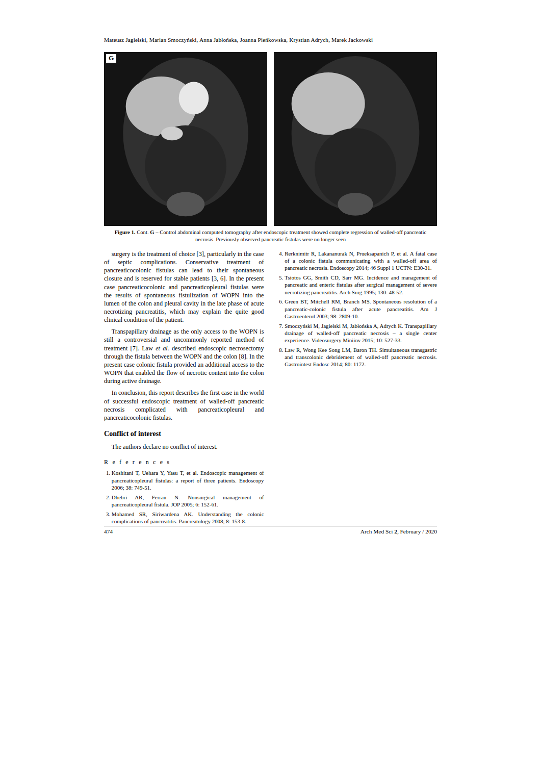Mateusz Jagielski, Marian Smoczyński, Anna Jabłońska, Joanna Pieńkowska, Krystian Adrych, Marek Jackowski
G
Figure 1. Cont. G – Control abdominal computed tomography after endoscopic treatment showed complete regression of walled-off pancreatic necrosis. Previously observed pancreatic fistulas were no longer seen
surgery is the treatment of choice [3], particularly in the case of septic complications. Conservative treatment of pancreaticocolonic fistulas can lead to their spontaneous closure and is reserved for stable patients [3, 6]. In the present case pancreaticocolonic and pancreaticopleural fistulas were the results of spontaneous fistulization of WOPN into the lumen of the colon and pleural cavity in the late phase of acute necrotizing pancreatitis, which may explain the quite good clinical condition of the patient.
Transpapillary drainage as the only access to the WOPN is still a controversial and uncommonly reported method of treatment [7]. Law et al. described endoscopic necrosectomy through the fistula between the WOPN and the colon [8]. In the present case colonic fistula provided an additional access to the WOPN that enabled the flow of necrotic content into the colon during active drainage.
In conclusion, this report describes the first case in the world of successful endoscopic treatment of walled-off pancreatic necrosis complicated with pancreaticopleural and pancreaticocolonic fistulas.
Conflict of interest
The authors declare no conflict of interest.
R e f e r e n c e s
Koshitani T, Uehara Y, Yasu T, et al. Endoscopic management of pancreaticopleural fistulas: a report of three patients. Endoscopy 2006; 38: 749-51.
Dhebri AR, Ferran N. Nonsurgical management of pancreaticopleural fistula. JOP 2005; 6: 152-61.
Mohamed SR, Siriwardena AK. Understanding the colonic complications of pancreatitis. Pancreatology 2008; 8: 153-8.
Rerknimitr R, Lakananurak N, Prueksapanich P, et al. A fatal case of a colonic fistula communicating with a walled-off area of pancreatic necrosis. Endoscopy 2014; 46 Suppl 1 UCTN: E30-31.
Tsiotos GG, Smith CD, Sarr MG. Incidence and management of pancreatic and enteric fistulas after surgical management of severe necrotizing pancreatitis. Arch Surg 1995; 130: 48-52.
Green BT, Mitchell RM, Branch MS. Spontaneous resolution of a pancreatic-colonic fistula after acute pancreatitis. Am J Gastroenterol 2003; 98: 2809-10.
Smoczyński M, Jagielski M, Jabłońska A, Adrych K. Transpapillary drainage of walled-off pancreatic necrosis – a single center experience. Videosurgery Miniinv 2015; 10: 527-33.
Law R, Wong Kee Song LM, Baron TH. Simultaneous transgastric and transcolonic debridement of walled-off pancreatic necrosis. Gastrointest Endosc 2014; 80: 1172.
474 Arch Med Sci 2, February / 2020